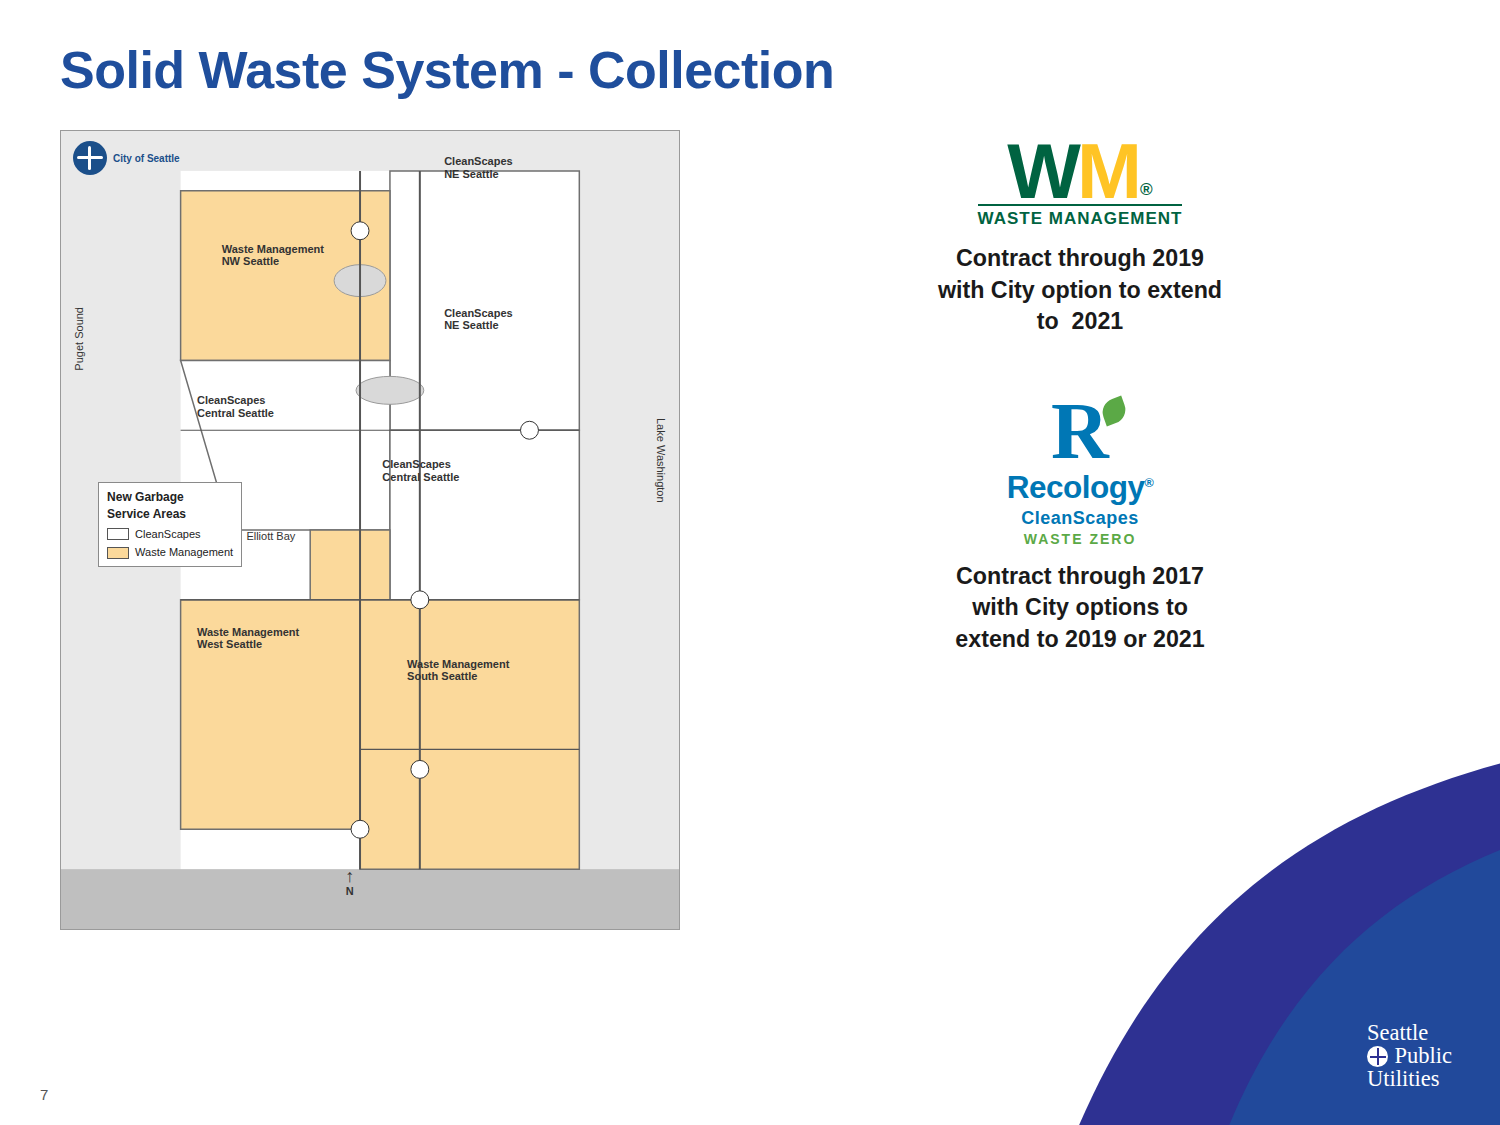Solid Waste System - Collection
City of Seattle
CleanScapes
NE Seattle Waste Management
NW Seattle CleanScapes
NE Seattle CleanScapes
Central Seattle CleanScapes
Central Seattle Waste Management
West Seattle Waste Management
South Seattle Puget Sound Lake Washington Elliott Bay
New Garbage
Service Areas
CleanScapes
Waste Management
↑ N
WM®
WASTE MANAGEMENT
Contract through 2019 with City option to extend to 2021
R
Recology®
CleanScapes
WASTE ZERO
Contract through 2017 with City options to extend to 2019 or 2021
7
Seattle Public Utilities